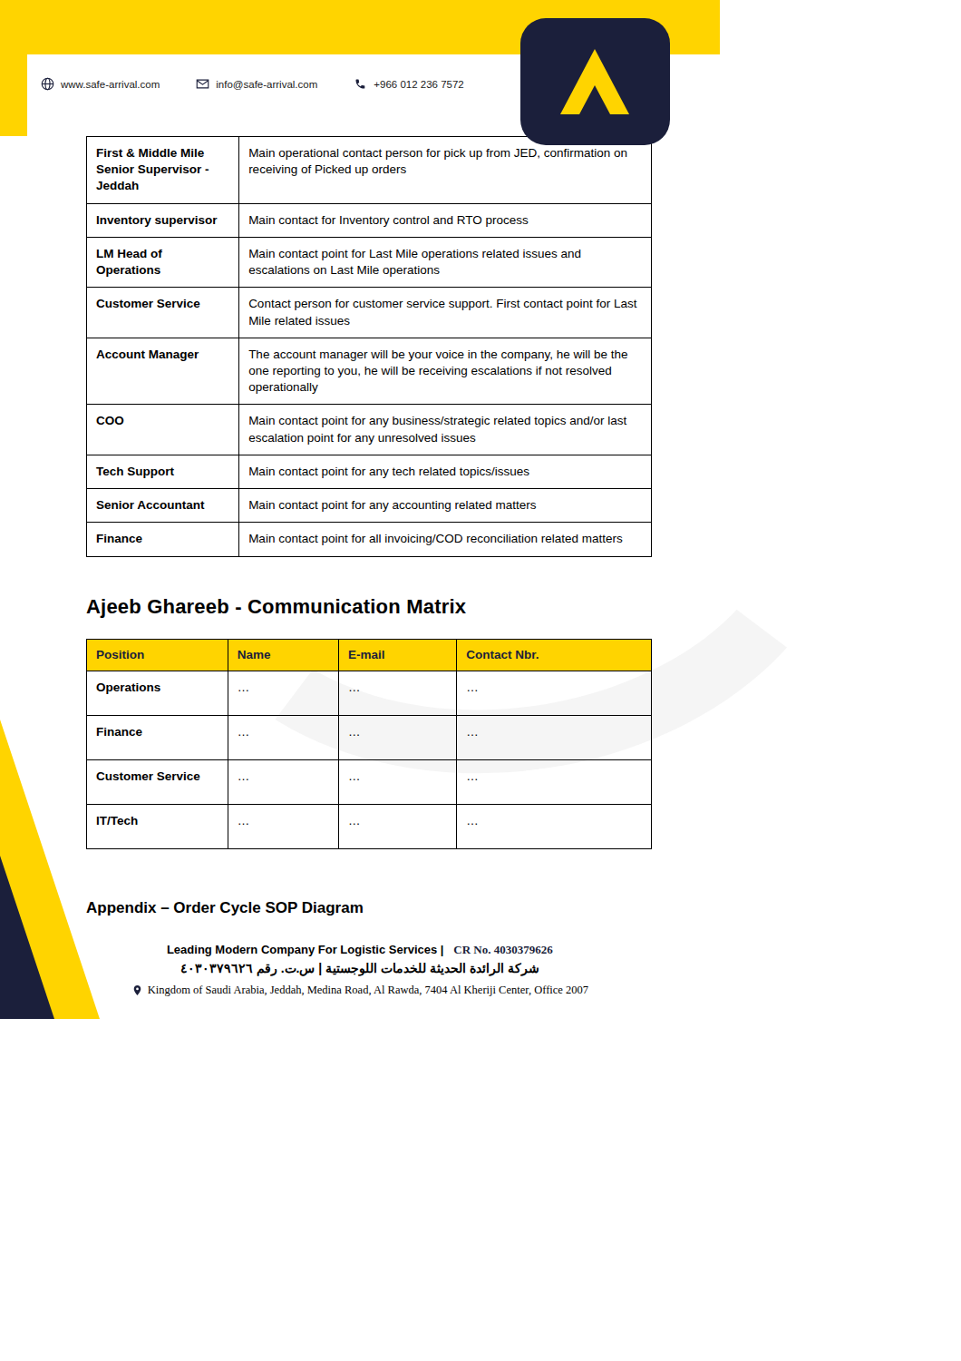www.safe-arrival.com
info@safe-arrival.com
+966 012 236 7572
| First & Middle Mile Senior Supervisor - Jeddah | Main operational contact person for pick up from JED, confirmation on receiving of Picked up orders |
| Inventory supervisor | Main contact for Inventory control and RTO process |
| LM Head of Operations | Main contact point for Last Mile operations related issues and escalations on Last Mile operations |
| Customer Service | Contact person for customer service support. First contact point for Last Mile related issues |
| Account Manager | The account manager will be your voice in the company, he will be the one reporting to you, he will be receiving escalations if not resolved operationally |
| COO | Main contact point for any business/strategic related topics and/or last escalation point for any unresolved issues |
| Tech Support | Main contact point for any tech related topics/issues |
| Senior Accountant | Main contact point for any accounting related matters |
| Finance | Main contact point for all invoicing/COD reconciliation related matters |
Ajeeb Ghareeb - Communication Matrix
| Position | Name | E-mail | Contact Nbr. |
| --- | --- | --- | --- |
| Operations | … | … | … |
| Finance | … | … | … |
| Customer Service | … | … | … |
| IT/Tech | … | … | … |
Appendix – Order Cycle SOP Diagram
Leading Modern Company For Logistic Services | CR No. 4030379626
شركة الرائدة الحديثة للخدمات اللوجستية | س.ت. رقم ٤٠٣٠٣٧٩٦٢٦
Kingdom of Saudi Arabia, Jeddah, Medina Road, Al Rawda, 7404 Al Kheriji Center, Office 2007